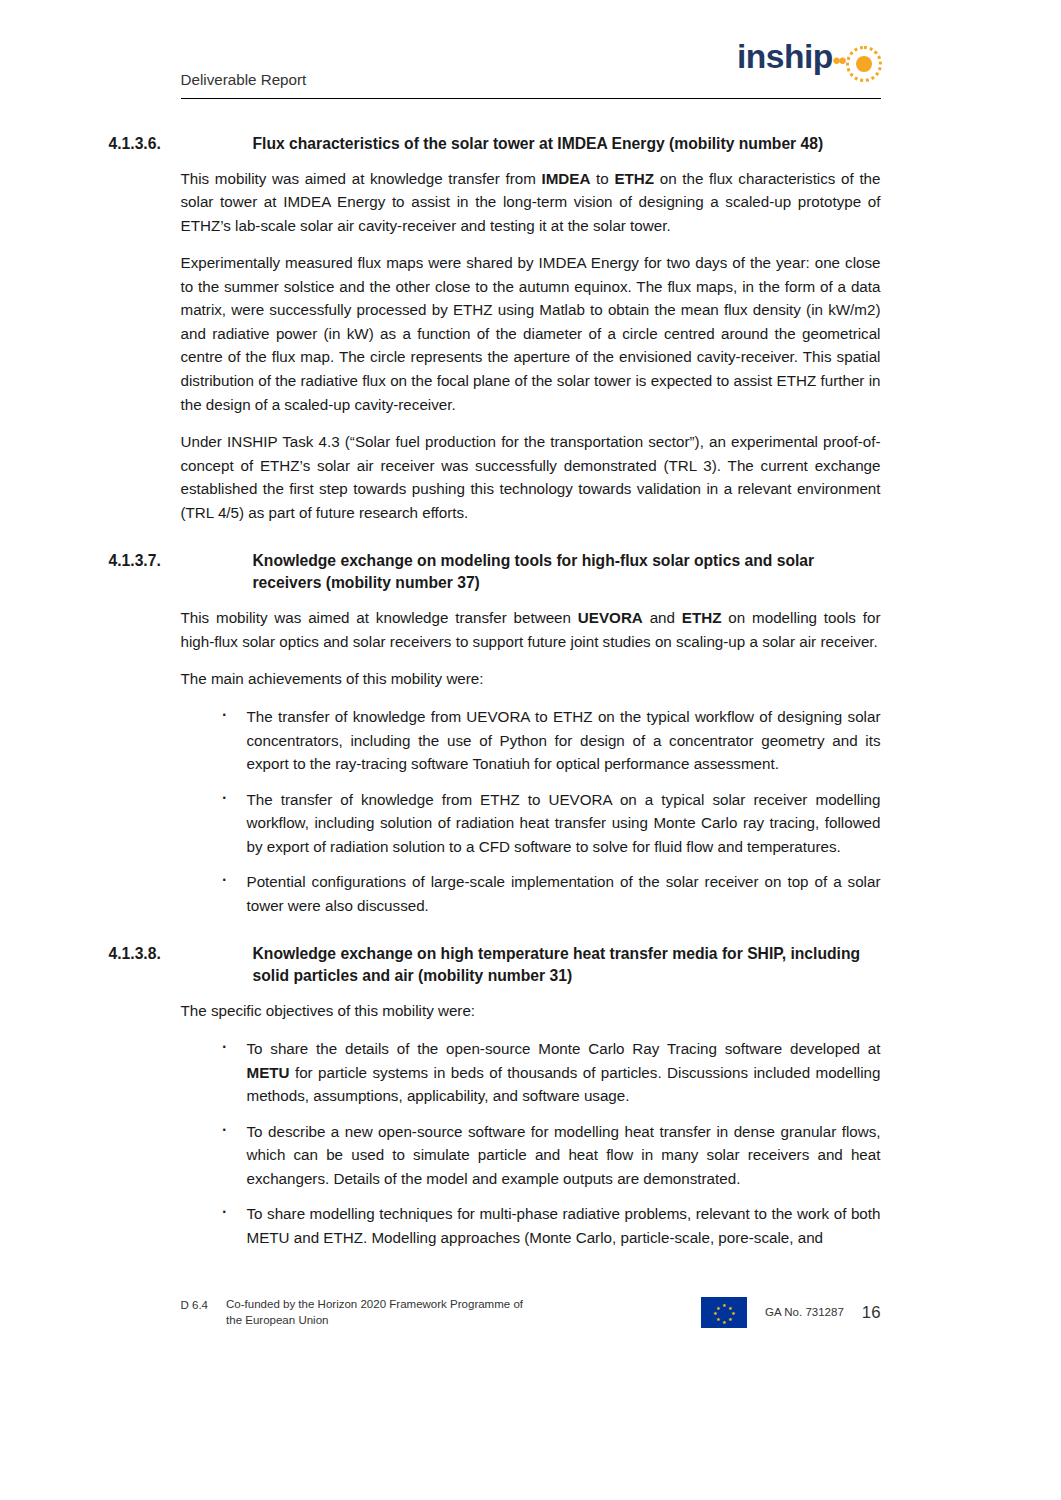Deliverable Report
inship••
4.1.3.6. Flux characteristics of the solar tower at IMDEA Energy (mobility number 48)
This mobility was aimed at knowledge transfer from IMDEA to ETHZ on the flux characteristics of the solar tower at IMDEA Energy to assist in the long-term vision of designing a scaled-up prototype of ETHZ’s lab-scale solar air cavity-receiver and testing it at the solar tower.
Experimentally measured flux maps were shared by IMDEA Energy for two days of the year: one close to the summer solstice and the other close to the autumn equinox. The flux maps, in the form of a data matrix, were successfully processed by ETHZ using Matlab to obtain the mean flux density (in kW/m2) and radiative power (in kW) as a function of the diameter of a circle centred around the geometrical centre of the flux map. The circle represents the aperture of the envisioned cavity-receiver. This spatial distribution of the radiative flux on the focal plane of the solar tower is expected to assist ETHZ further in the design of a scaled-up cavity-receiver.
Under INSHIP Task 4.3 (“Solar fuel production for the transportation sector”), an experimental proof-of-concept of ETHZ’s solar air receiver was successfully demonstrated (TRL 3). The current exchange established the first step towards pushing this technology towards validation in a relevant environment (TRL 4/5) as part of future research efforts.
4.1.3.7. Knowledge exchange on modeling tools for high-flux solar optics and solar receivers (mobility number 37)
This mobility was aimed at knowledge transfer between UEVORA and ETHZ on modelling tools for high-flux solar optics and solar receivers to support future joint studies on scaling-up a solar air receiver.
The main achievements of this mobility were:
The transfer of knowledge from UEVORA to ETHZ on the typical workflow of designing solar concentrators, including the use of Python for design of a concentrator geometry and its export to the ray-tracing software Tonatiuh for optical performance assessment.
The transfer of knowledge from ETHZ to UEVORA on a typical solar receiver modelling workflow, including solution of radiation heat transfer using Monte Carlo ray tracing, followed by export of radiation solution to a CFD software to solve for fluid flow and temperatures.
Potential configurations of large-scale implementation of the solar receiver on top of a solar tower were also discussed.
4.1.3.8. Knowledge exchange on high temperature heat transfer media for SHIP, including solid particles and air (mobility number 31)
The specific objectives of this mobility were:
To share the details of the open-source Monte Carlo Ray Tracing software developed at METU for particle systems in beds of thousands of particles. Discussions included modelling methods, assumptions, applicability, and software usage.
To describe a new open-source software for modelling heat transfer in dense granular flows, which can be used to simulate particle and heat flow in many solar receivers and heat exchangers. Details of the model and example outputs are demonstrated.
To share modelling techniques for multi-phase radiative problems, relevant to the work of both METU and ETHZ. Modelling approaches (Monte Carlo, particle-scale, pore-scale, and
D 6.4
Co-funded by the Horizon 2020 Framework Programme of the European Union
★ ★ ★ ★ ★ ★ ★ ★
GA No. 731287
16